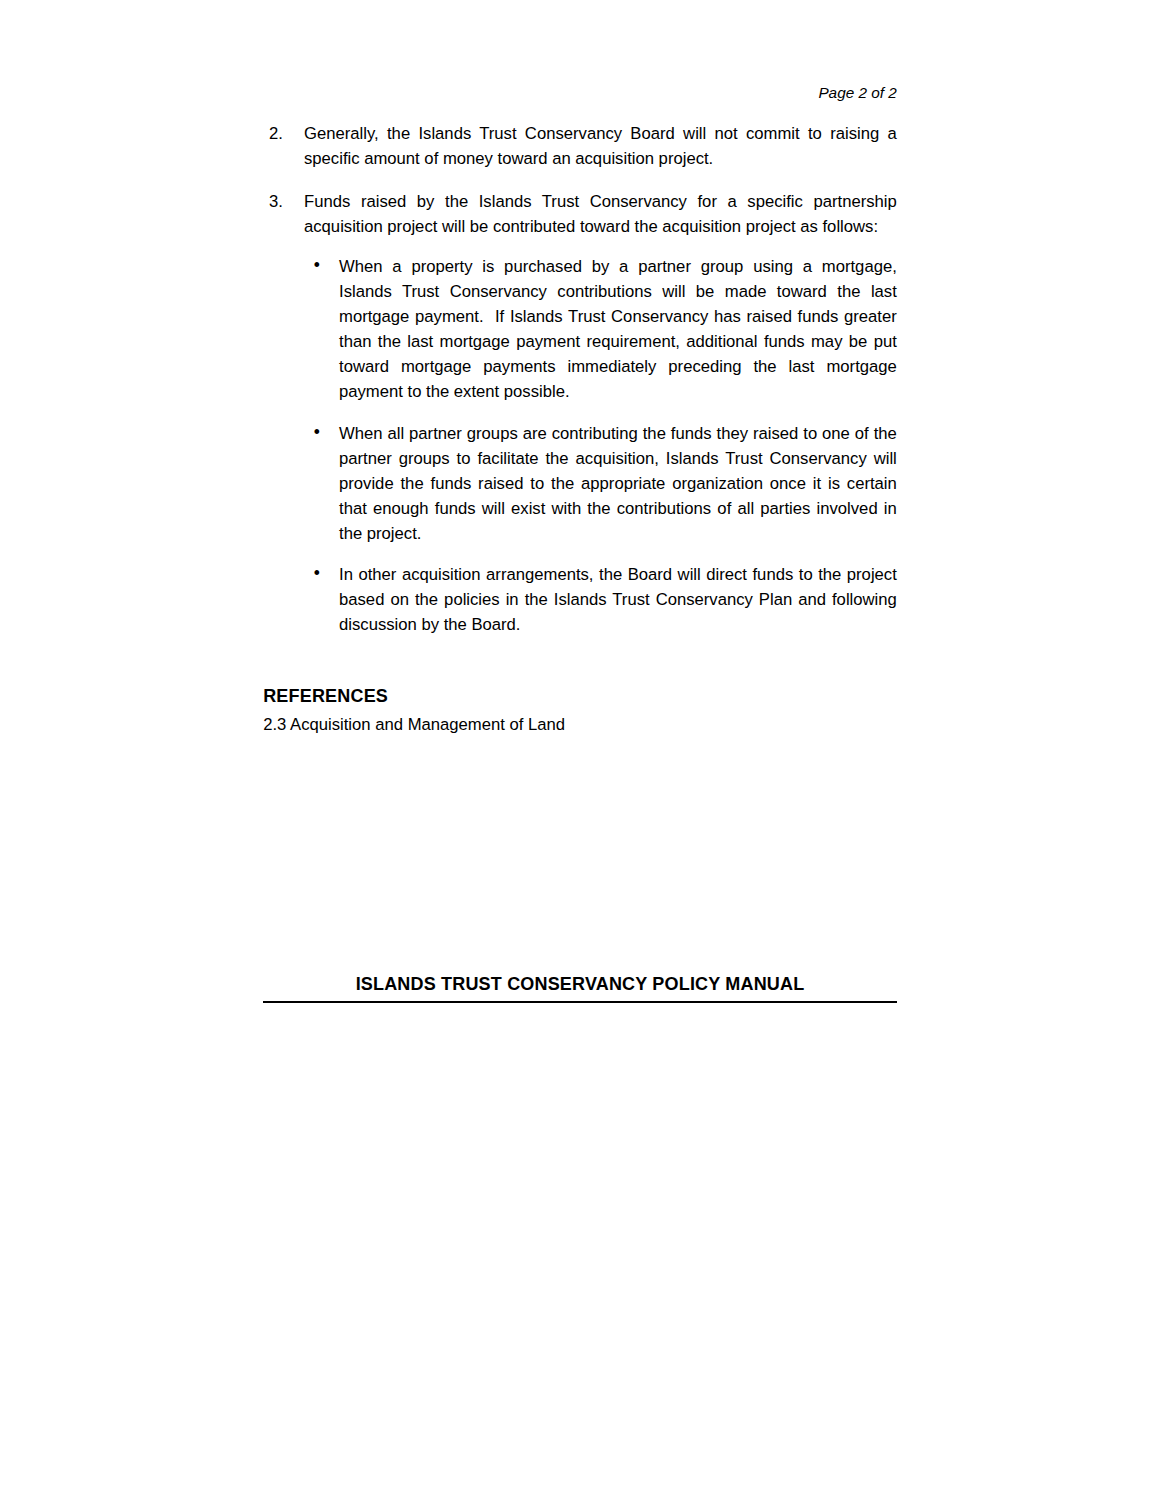Page 2 of 2
2. Generally, the Islands Trust Conservancy Board will not commit to raising a specific amount of money toward an acquisition project.
3. Funds raised by the Islands Trust Conservancy for a specific partnership acquisition project will be contributed toward the acquisition project as follows:
• When a property is purchased by a partner group using a mortgage, Islands Trust Conservancy contributions will be made toward the last mortgage payment. If Islands Trust Conservancy has raised funds greater than the last mortgage payment requirement, additional funds may be put toward mortgage payments immediately preceding the last mortgage payment to the extent possible.
• When all partner groups are contributing the funds they raised to one of the partner groups to facilitate the acquisition, Islands Trust Conservancy will provide the funds raised to the appropriate organization once it is certain that enough funds will exist with the contributions of all parties involved in the project.
• In other acquisition arrangements, the Board will direct funds to the project based on the policies in the Islands Trust Conservancy Plan and following discussion by the Board.
REFERENCES
2.3 Acquisition and Management of Land
ISLANDS TRUST CONSERVANCY POLICY MANUAL